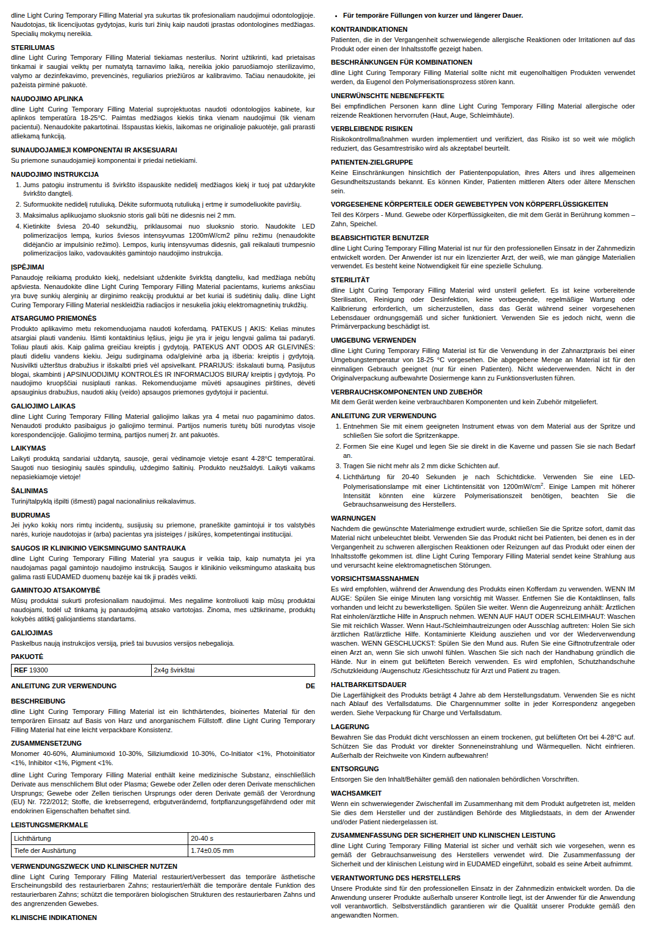dline Light Curing Temporary Filling Material yra sukurtas tik profesionaliam naudojimui odontologijoje. Naudotojas, tik licencijuotas gydytojas, kuris turi žinių kaip naudoti įprastas odontologines medžiagas. Specialių mokymų nereikia.
Sterilumas
dline Light Curing Temporary Filling Material tiekiamas nesterilus. Norint užtikrinti, kad prietaisas tinkamai ir saugiai veiktų per numatytą tarnavimo laiką, nereikia jokio paruošiamojo sterilizavimo, valymo ar dezinfekavimo, prevencinės, reguliarios priežiūros ar kalibravimo. Tačiau nenaudokite, jei pažeista pirminė pakuotė.
Naudojimo aplinka
dline Light Curing Temporary Filling Material suprojektuotas naudoti odontologijos kabinete, kur aplinkos temperatūra 18-25°C. Paimtas medžiagos kiekis tinka vienam naudojimui (tik vienam pacientui). Nenaudokite pakartotinai. Išspaustas kiekis, laikomas ne originalioje pakuotėje, gali prarasti atliekamą funkciją.
Sunaudojamieji komponentai ir aksesuarai
Su priemone sunaudojamieji komponentai ir priedai netiekiami.
Naudojimo instrukcija
Jums patogiu instrumentu iš švirkšto išspauskite nedidelį medžiagos kiekį ir tuoj pat uždarykite švirkšto dangtelį.
Suformuokite nedidelį rutuliuką. Dėkite suformuotą rutuliuką į ertmę ir sumodeliuokite paviršių.
Maksimalus aplikuojamo sluoksnio storis gali būti ne didesnis nei 2 mm.
Kietinkite šviesa 20-40 sekundžių, priklausomai nuo sluoksnio storio. Naudokite LED polimerizacijos lempą, kurios šviesos intensyvumas 1200mW/cm2 pilnu režimu (nenaudokite didėjančio ar impulsinio režimo). Lempos, kurių intensyvumas didesnis, gali reikalauti trumpesnio polimerizacijos laiko, vadovaukitės gamintojo naudojimo instrukcija.
Įspėjimai
Panaudoję reikiamą produkto kiekį, nedelsiant uždenkite švirkštą dangteliu, kad medžiaga nebūtų apšviesta. Nenaudokite dline Light Curing Temporary Filling Material pacientams, kuriems anksčiau yra buvę sunkių alerginių ar dirginimo reakcijų produktui ar bet kuriai iš sudėtinių dalių. dline Light Curing Temporary Filling Material neskleidžia radiacijos ir nesukelia jokių elektromagnetinių trukdžių.
Atsargumo priemonės
Produkto aplikavimo metu rekomenduojama naudoti koferdamą. PATEKUS Į AKIS: Kelias minutes atsargiai plauti vandeniu. Išimti kontaktinius lęšius, jeigu jie yra ir jeigu lengvai galima tai padaryti. Toliau plauti akis. Kaip galima greičiau kreiptis į gydytoją. PATEKUS ANT ODOS AR GLEIVINĖS: plauti dideliu vandens kiekiu. Jeigu sudirginama oda/gleivinė arba ją išberia: kreiptis į gydytoją. Nusivilkti užterštus drabužius ir išskalbti prieš vėl apsivelkant. PRARIJUS: išskalauti burną. Pasijutus blogai, skambinti į APSINUODIJIMŲ KONTROLĖS IR INFORMACIJOS BIURĄ/ kreiptis į gydytoją. Po naudojimo kruopščiai nusiplauti rankas. Rekomenduojame mūvėti apsaugines pirštines, dėvėti apsauginius drabužius, naudoti akių (veido) apsaugos priemones gydytojui ir pacientui.
Galiojimo laikas
dline Light Curing Temporary Filling Material galiojimo laikas yra 4 metai nuo pagaminimo datos. Nenaudoti produkto pasibaigus jo galiojimo terminui. Partijos numeris turėtų būti nurodytas visoje korespondencijoje. Galiojimo terminą, partijos numerį žr. ant pakuotės.
Laikymas
Laikyti produktą sandariai uždarytą, sausoje, gerai vėdinamoje vietoje esant 4-28°C temperatūrai. Saugoti nuo tiesioginių saulės spindulių, uždegimo šaltinių. Produkto neužšaldyti. Laikyti vaikams nepasiekiamoje vietoje!
Šalinimas
Turinį/talpyklą išpilti (išmesti) pagal nacionalinius reikalavimus.
Budrumas
Jei įvyko kokių nors rimtų incidentų, susijusių su priemone, praneškite gamintojui ir tos valstybės narės, kurioje naudotojas ir (arba) pacientas yra įsisteigęs / įsikūręs, kompetentingai institucijai.
Saugos ir klinikinio veiksmingumo santrauka
dline Light Curing Temporary Filling Material yra saugus ir veikia taip, kaip numatyta jei yra naudojamas pagal gamintojo naudojimo instrukciją. Saugos ir klinikinio veiksmingumo ataskaitą bus galima rasti EUDAMED duomenų bazėje kai tik ji pradės veikti.
Gamintojo atsakomybė
Mūsų produktai sukurti profesionaliam naudojimui. Mes negalime kontroliuoti kaip mūsų produktai naudojami, todėl už tinkamą jų panaudojimą atsako vartotojas. Žinoma, mes užtikriname, produktų kokybės atitiktį galiojantiems standartams.
Galiojimas
Paskelbus naują instrukcijos versiją, prieš tai buvusios versijos nebegalioja.
Pakuotė
| REF 19300 | 2x4g švirkštai |
Anleitung zur Verwendung DE
Beschreibung
dline Light Curing Temporary Filling Material ist ein lichthärtendes, bioinertes Material für den temporären Einsatz auf Basis von Harz und anorganischem Füllstoff. dline Light Curing Temporary Filling Material hat eine leicht verpackbare Konsistenz.
Zusammensetzung
Monomer 40-60%, Aluminiumoxid 10-30%, Siliziumdioxid 10-30%, Co-Initiator <1%, Photoinitiator <1%, Inhibitor <1%, Pigment <1%.
dline Light Curing Temporary Filling Material enthält keine medizinische Substanz, einschließlich Derivate aus menschlichem Blut oder Plasma; Gewebe oder Zellen oder deren Derivate menschlichen Ursprungs; Gewebe oder Zellen tierischen Ursprungs oder deren Derivate gemäß der Verordnung (EU) Nr. 722/2012; Stoffe, die krebserregend, erbgutverändernd, fortpflanzungsgefährdend oder mit endokrinen Eigenschaften behaftet sind.
Leistungsmerkmale
| Lichthärtung | 20-40 s |
| Tiefe der Aushärtung | 1.74±0.05 mm |
Verwendungszweck und klinischer Nutzen
dline Light Curing Temporary Filling Material restauriert/verbessert das temporäre ästhetische Erscheinungsbild des restaurierbaren Zahns; restauriert/erhält die temporäre dentale Funktion des restaurierbaren Zahns; schützt die temporären biologischen Strukturen des restaurierbaren Zahns und des angrenzenden Gewebes.
Klinische Indikationen
Für temporäre Füllungen von kurzer und längerer Dauer.
Kontraindikationen
Patienten, die in der Vergangenheit schwerwiegende allergische Reaktionen oder Irritationen auf das Produkt oder einen der Inhaltsstoffe gezeigt haben.
Beschränkungen für Kombinationen
dline Light Curing Temporary Filling Material sollte nicht mit eugenolhaltigen Produkten verwendet werden, da Eugenol den Polymerisationsprozess stören kann.
Unerwünschte Nebeneffekte
Bei empfindlichen Personen kann dline Light Curing Temporary Filling Material allergische oder reizende Reaktionen hervorrufen (Haut, Auge, Schleimhäute).
Verbleibende Risiken
Risikokontrollmaßnahmen wurden implementiert und verifiziert, das Risiko ist so weit wie möglich reduziert, das Gesamtrestrisiko wird als akzeptabel beurteilt.
Patienten-Zielgruppe
Keine Einschränkungen hinsichtlich der Patientenpopulation, ihres Alters und ihres allgemeinen Gesundheitszustands bekannt. Es können Kinder, Patienten mittleren Alters oder ältere Menschen sein.
Vorgesehene Körperteile oder Gewebetypen von Körperflüssigkeiten
Teil des Körpers - Mund. Gewebe oder Körperflüssigkeiten, die mit dem Gerät in Berührung kommen – Zahn, Speichel.
Beabsichtigter Benutzer
dline Light Curing Temporary Filling Material ist nur für den professionellen Einsatz in der Zahnmedizin entwickelt worden. Der Anwender ist nur ein lizenzierter Arzt, der weiß, wie man gängige Materialien verwendet. Es besteht keine Notwendigkeit für eine spezielle Schulung.
Sterilität
dline Light Curing Temporary Filling Material wird unsteril geliefert. Es ist keine vorbereitende Sterilisation, Reinigung oder Desinfektion, keine vorbeugende, regelmäßige Wartung oder Kalibrierung erforderlich, um sicherzustellen, dass das Gerät während seiner vorgesehenen Lebensdauer ordnungsgemäß und sicher funktioniert. Verwenden Sie es jedoch nicht, wenn die Primärverpackung beschädigt ist.
Umgebung verwenden
dline Light Curing Temporary Filling Material ist für die Verwendung in der Zahnarztpraxis bei einer Umgebungstemperatur von 18-25 °C vorgesehen. Die abgegebene Menge an Material ist für den einmaligen Gebrauch geeignet (nur für einen Patienten). Nicht wiederverwenden. Nicht in der Originalverpackung aufbewahrte Dosiermenge kann zu Funktionsverlusten führen.
Verbrauchskomponenten und Zubehör
Mit dem Gerät werden keine verbrauchbaren Komponenten und kein Zubehör mitgeliefert.
Anleitung zur Verwendung
Entnehmen Sie mit einem geeigneten Instrument etwas von dem Material aus der Spritze und schließen Sie sofort die Spritzenkappe.
Formen Sie eine Kugel und legen Sie sie direkt in die Kaverne und passen Sie sie nach Bedarf an.
Tragen Sie nicht mehr als 2 mm dicke Schichten auf.
Lichthärtung für 20-40 Sekunden je nach Schichtdicke. Verwenden Sie eine LED-Polymerisationslampe mit einer Lichtintensität von 1200mW/cm2. Einige Lampen mit höherer Intensität könnten eine kürzere Polymerisationszeit benötigen, beachten Sie die Gebrauchsanweisung des Herstellers.
Warnungen
Nachdem die gewünschte Materialmenge extrudiert wurde, schließen Sie die Spritze sofort, damit das Material nicht unbeleuchtet bleibt. Verwenden Sie das Produkt nicht bei Patienten, bei denen es in der Vergangenheit zu schweren allergischen Reaktionen oder Reizungen auf das Produkt oder einen der Inhaltsstoffe gekommen ist. dline Light Curing Temporary Filling Material sendet keine Strahlung aus und verursacht keine elektromagnetischen Störungen.
Vorsichtsmaßnahmen
Es wird empfohlen, während der Anwendung des Produkts einen Kofferdam zu verwenden. WENN IM AUGE: Spülen Sie einige Minuten lang vorsichtig mit Wasser. Entfernen Sie die Kontaktlinsen, falls vorhanden und leicht zu bewerkstelligen. Spülen Sie weiter. Wenn die Augenreizung anhält: Ärztlichen Rat einholen/ärztliche Hilfe in Anspruch nehmen. WENN AUF HAUT ODER SCHLEIMHAUT: Waschen Sie mit reichlich Wasser. Wenn Haut-/Schleimhautreizungen oder Ausschlag auftreten: Holen Sie sich ärztlichen Rat/ärztliche Hilfe. Kontaminierte Kleidung ausziehen und vor der Wiederverwendung waschen. WENN GESCHLUCKST: Spülen Sie den Mund aus. Rufen Sie eine Giftnotrufzentrale oder einen Arzt an, wenn Sie sich unwohl fühlen. Waschen Sie sich nach der Handhabung gründlich die Hände. Nur in einem gut belüfteten Bereich verwenden. Es wird empfohlen, Schutzhandschuhe /Schutzkleidung /Augenschutz /Gesichtsschutz für Arzt und Patient zu tragen.
Haltbarkeitsdauer
Die Lagerfähigkeit des Produkts beträgt 4 Jahre ab dem Herstellungsdatum. Verwenden Sie es nicht nach Ablauf des Verfallsdatums. Die Chargennummer sollte in jeder Korrespondenz angegeben werden. Siehe Verpackung für Charge und Verfallsdatum.
Lagerung
Bewahren Sie das Produkt dicht verschlossen an einem trockenen, gut belüfteten Ort bei 4-28°C auf. Schützen Sie das Produkt vor direkter Sonneneinstrahlung und Wärmequellen. Nicht einfrieren. Außerhalb der Reichweite von Kindern aufbewahren!
Entsorgung
Entsorgen Sie den Inhalt/Behälter gemäß den nationalen behördlichen Vorschriften.
Wachsamkeit
Wenn ein schwerwiegender Zwischenfall im Zusammenhang mit dem Produkt aufgetreten ist, melden Sie dies dem Hersteller und der zuständigen Behörde des Mitgliedstaats, in dem der Anwender und/oder Patient niedergelassen ist.
Zusammenfassung der Sicherheit und klinischen Leistung
dline Light Curing Temporary Filling Material ist sicher und verhält sich wie vorgesehen, wenn es gemäß der Gebrauchsanweisung des Herstellers verwendet wird. Die Zusammenfassung der Sicherheit und der klinischen Leistung wird in EUDAMED eingeführt, sobald es seine Arbeit aufnimmt.
Verantwortung des Herstellers
Unsere Produkte sind für den professionellen Einsatz in der Zahnmedizin entwickelt worden. Da die Anwendung unserer Produkte außerhalb unserer Kontrolle liegt, ist der Anwender für die Anwendung voll verantwortlich. Selbstverständlich garantieren wir die Qualität unserer Produkte gemäß den angewandten Normen.